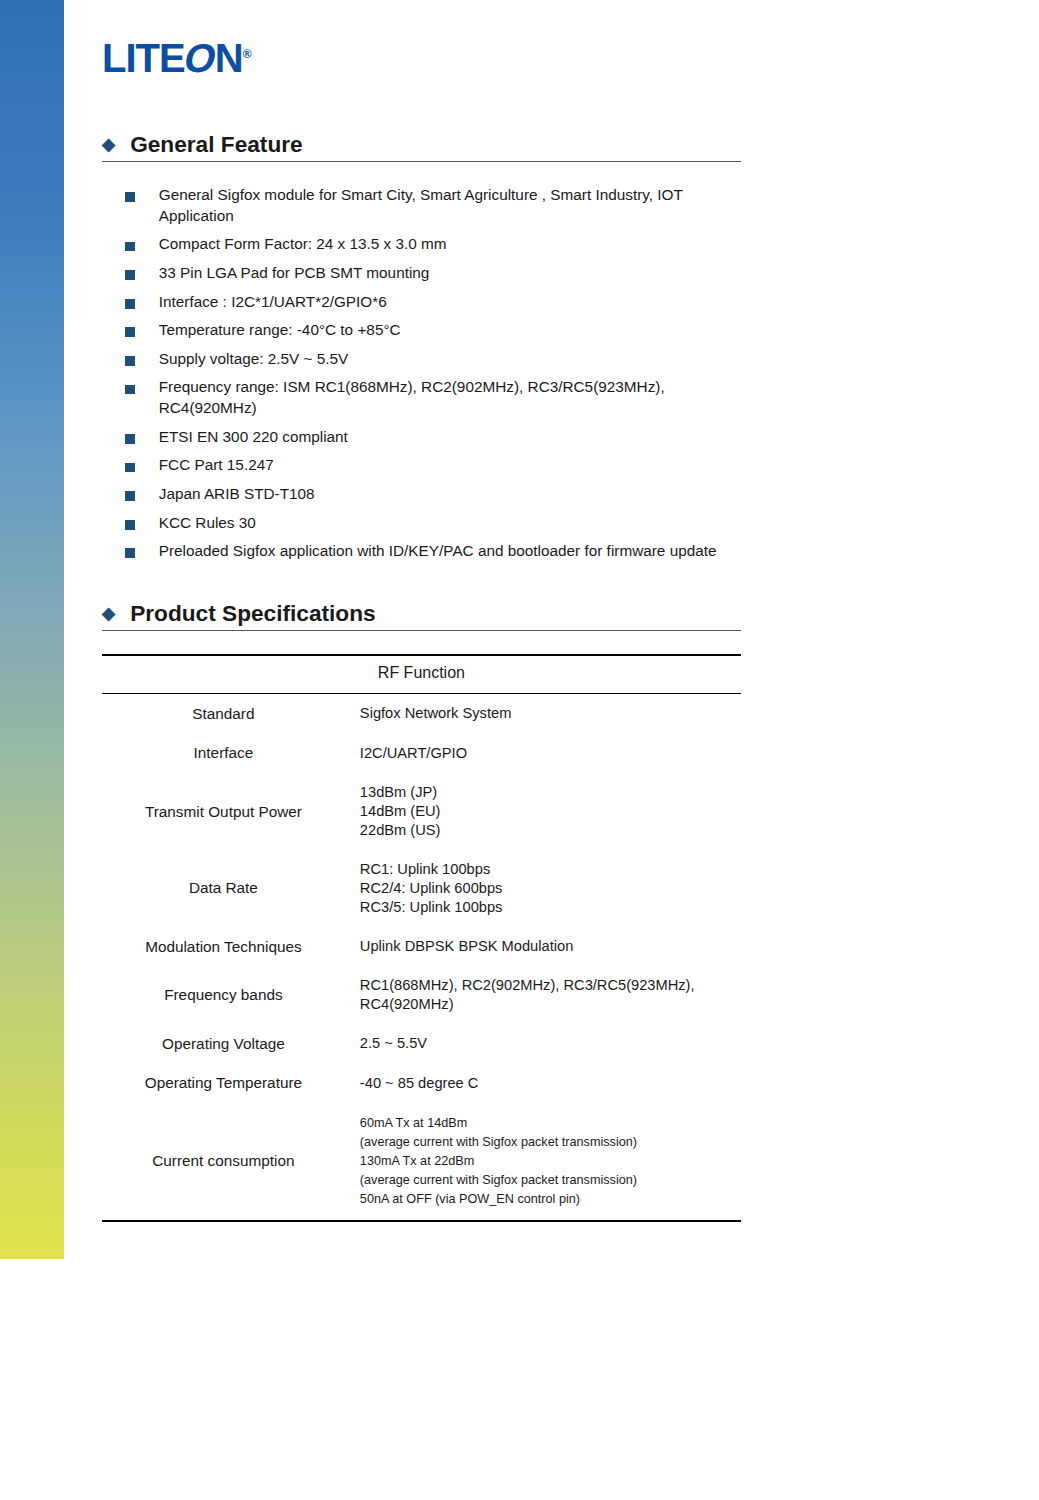LITEON®
◆General Feature
General Sigfox module for Smart City, Smart Agriculture , Smart Industry, IOT Application
Compact Form Factor: 24 x 13.5 x 3.0 mm
33 Pin LGA Pad for PCB SMT mounting
Interface : I2C*1/UART*2/GPIO*6
Temperature range: -40°C to +85°C
Supply voltage: 2.5V ~ 5.5V
Frequency range: ISM RC1(868MHz), RC2(902MHz), RC3/RC5(923MHz), RC4(920MHz)
ETSI EN 300 220 compliant
FCC Part 15.247
Japan ARIB STD-T108
KCC Rules 30
Preloaded Sigfox application with ID/KEY/PAC and bootloader for firmware update
◆Product Specifications
| RF Function |
| --- |
| Standard | Sigfox Network System |
| Interface | I2C/UART/GPIO |
| Transmit Output Power | 13dBm (JP) 14dBm (EU) 22dBm (US) |
| Data Rate | RC1: Uplink 100bps RC2/4: Uplink 600bps RC3/5: Uplink 100bps |
| Modulation Techniques | Uplink DBPSK BPSK Modulation |
| Frequency bands | RC1(868MHz), RC2(902MHz), RC3/RC5(923MHz), RC4(920MHz) |
| Operating Voltage | 2.5 ~ 5.5V |
| Operating Temperature | -40 ~ 85 degree C |
| Current consumption | 60mA Tx at 14dBm (average current with Sigfox packet transmission) 130mA Tx at 22dBm (average current with Sigfox packet transmission) 50nA at OFF (via POW_EN control pin) |